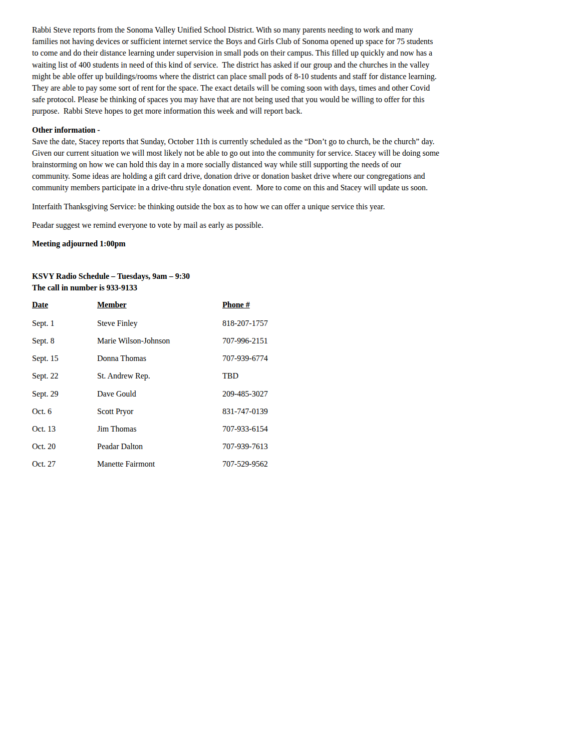Rabbi Steve reports from the Sonoma Valley Unified School District. With so many parents needing to work and many families not having devices or sufficient internet service the Boys and Girls Club of Sonoma opened up space for 75 students to come and do their distance learning under supervision in small pods on their campus. This filled up quickly and now has a waiting list of 400 students in need of this kind of service. The district has asked if our group and the churches in the valley might be able offer up buildings/rooms where the district can place small pods of 8-10 students and staff for distance learning. They are able to pay some sort of rent for the space. The exact details will be coming soon with days, times and other Covid safe protocol. Please be thinking of spaces you may have that are not being used that you would be willing to offer for this purpose. Rabbi Steve hopes to get more information this week and will report back.
Other information -
Save the date, Stacey reports that Sunday, October 11th is currently scheduled as the “Don’t go to church, be the church” day. Given our current situation we will most likely not be able to go out into the community for service. Stacey will be doing some brainstorming on how we can hold this day in a more socially distanced way while still supporting the needs of our community. Some ideas are holding a gift card drive, donation drive or donation basket drive where our congregations and community members participate in a drive-thru style donation event. More to come on this and Stacey will update us soon.
Interfaith Thanksgiving Service: be thinking outside the box as to how we can offer a unique service this year.
Peadar suggest we remind everyone to vote by mail as early as possible.
Meeting adjourned 1:00pm
KSVY Radio Schedule – Tuesdays, 9am – 9:30
The call in number is 933-9133
| Date | Member | Phone # |
| --- | --- | --- |
| Sept. 1 | Steve Finley | 818-207-1757 |
| Sept. 8 | Marie Wilson-Johnson | 707-996-2151 |
| Sept. 15 | Donna Thomas | 707-939-6774 |
| Sept. 22 | St. Andrew Rep. | TBD |
| Sept. 29 | Dave Gould | 209-485-3027 |
| Oct. 6 | Scott Pryor | 831-747-0139 |
| Oct. 13 | Jim Thomas | 707-933-6154 |
| Oct. 20 | Peadar Dalton | 707-939-7613 |
| Oct. 27 | Manette Fairmont | 707-529-9562 |